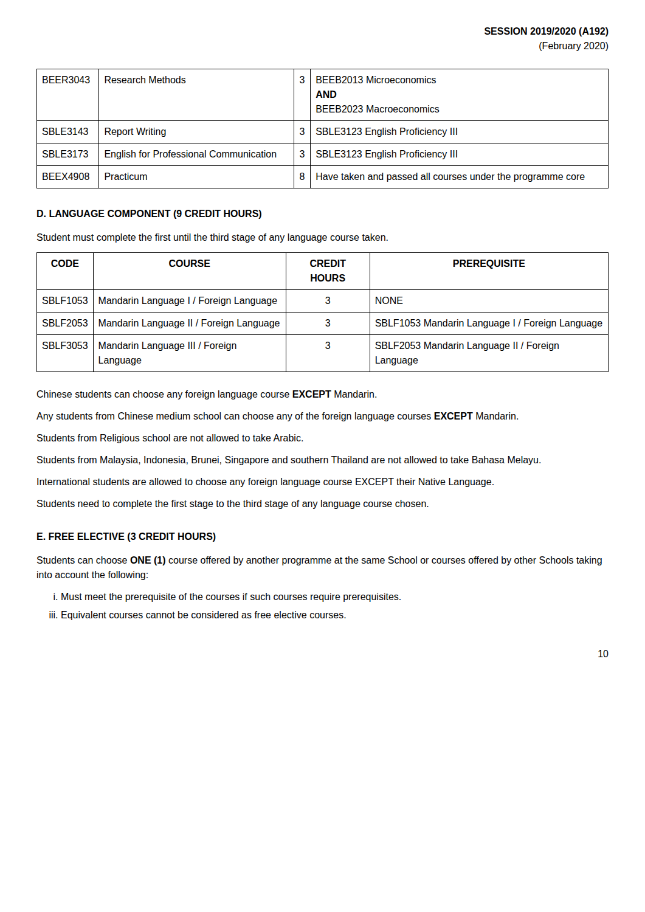SESSION 2019/2020 (A192)
(February 2020)
| BEER3043 | Research Methods | 3 | BEEB2013 Microeconomics AND BEEB2023 Macroeconomics |
| SBLE3143 | Report Writing | 3 | SBLE3123 English Proficiency III |
| SBLE3173 | English for Professional Communication | 3 | SBLE3123 English Proficiency III |
| BEEX4908 | Practicum | 8 | Have taken and passed all courses under the programme core |
D. LANGUAGE COMPONENT (9 CREDIT HOURS)
Student must complete the first until the third stage of any language course taken.
| CODE | COURSE | CREDIT HOURS | PREREQUISITE |
| --- | --- | --- | --- |
| SBLF1053 | Mandarin Language I / Foreign Language | 3 | NONE |
| SBLF2053 | Mandarin Language II / Foreign Language | 3 | SBLF1053 Mandarin Language I / Foreign Language |
| SBLF3053 | Mandarin Language III / Foreign Language | 3 | SBLF2053 Mandarin Language II / Foreign Language |
Chinese students can choose any foreign language course EXCEPT Mandarin.
Any students from Chinese medium school can choose any of the foreign language courses EXCEPT Mandarin.
Students from Religious school are not allowed to take Arabic.
Students from Malaysia, Indonesia, Brunei, Singapore and southern Thailand are not allowed to take Bahasa Melayu.
International students are allowed to choose any foreign language course EXCEPT their Native Language.
Students need to complete the first stage to the third stage of any language course chosen.
E. FREE ELECTIVE (3 CREDIT HOURS)
Students can choose ONE (1) course offered by another programme at the same School or courses offered by other Schools taking into account the following:
Must meet the prerequisite of the courses if such courses require prerequisites.
Equivalent courses cannot be considered as free elective courses.
10